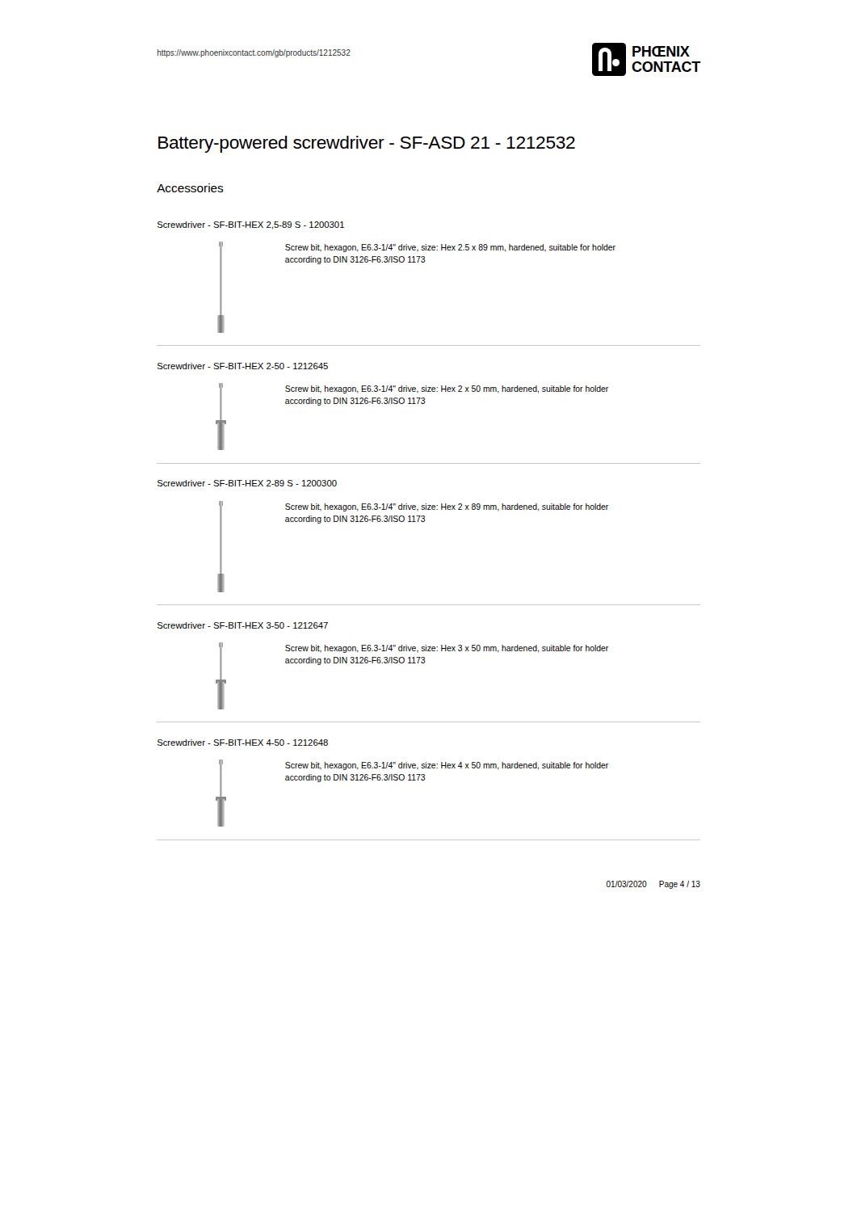https://www.phoenixcontact.com/gb/products/1212532
PHŒNIX
CONTACT
Battery-powered screwdriver - SF-ASD 21 - 1212532
Accessories
Screwdriver - SF-BIT-HEX 2,5-89 S - 1200301
Screw bit, hexagon, E6.3-1/4" drive, size: Hex 2.5 x 89 mm, hardened, suitable for holder according to DIN 3126-F6.3/ISO 1173
Screwdriver - SF-BIT-HEX 2-50 - 1212645
Screw bit, hexagon, E6.3-1/4" drive, size: Hex 2 x 50 mm, hardened, suitable for holder according to DIN 3126-F6.3/ISO 1173
Screwdriver - SF-BIT-HEX 2-89 S - 1200300
Screw bit, hexagon, E6.3-1/4" drive, size: Hex 2 x 89 mm, hardened, suitable for holder according to DIN 3126-F6.3/ISO 1173
Screwdriver - SF-BIT-HEX 3-50 - 1212647
Screw bit, hexagon, E6.3-1/4" drive, size: Hex 3 x 50 mm, hardened, suitable for holder according to DIN 3126-F6.3/ISO 1173
Screwdriver - SF-BIT-HEX 4-50 - 1212648
Screw bit, hexagon, E6.3-1/4" drive, size: Hex 4 x 50 mm, hardened, suitable for holder according to DIN 3126-F6.3/ISO 1173
01/03/2020 Page 4 / 13